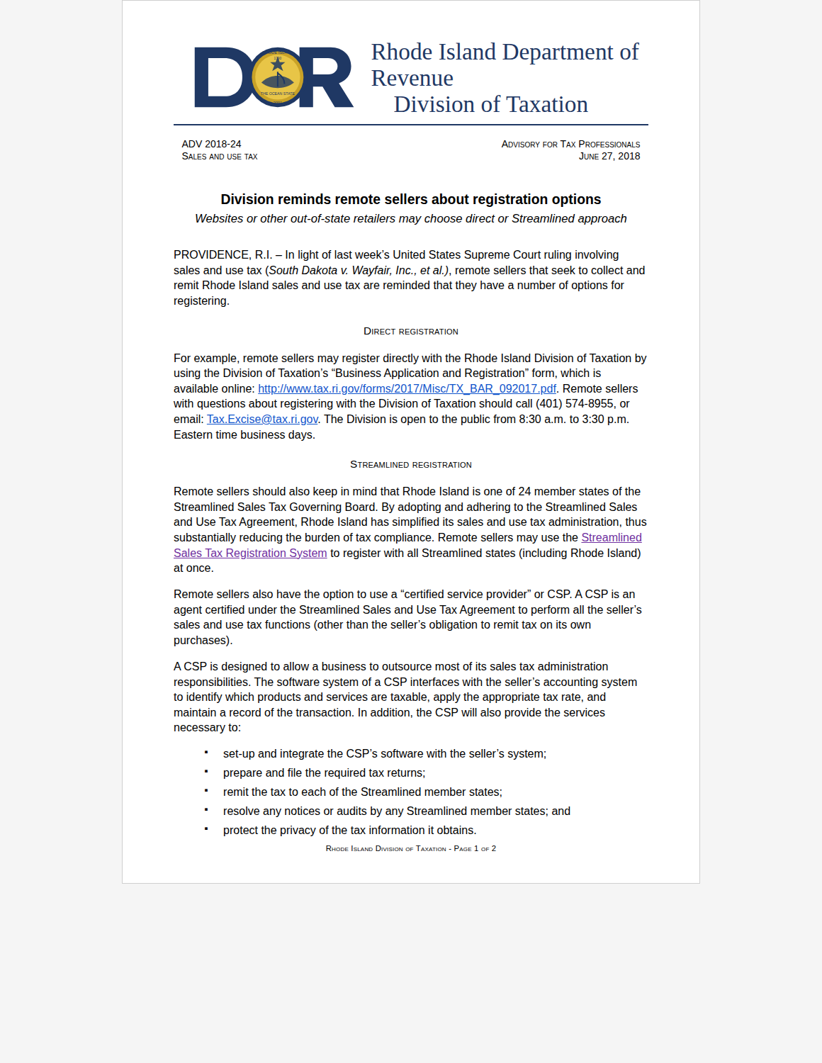RHODE ISLAND 2001 THE OCEAN STATE 1790
Rhode Island Department of Revenue
Division of Taxation
ADV 2018-24
Sales and use tax
Advisory for Tax Professionals
June 27, 2018
Division reminds remote sellers about registration options
Websites or other out-of-state retailers may choose direct or Streamlined approach
PROVIDENCE, R.I. – In light of last week’s United States Supreme Court ruling involving sales and use tax (South Dakota v. Wayfair, Inc., et al.), remote sellers that seek to collect and remit Rhode Island sales and use tax are reminded that they have a number of options for registering.
Direct registration
For example, remote sellers may register directly with the Rhode Island Division of Taxation by using the Division of Taxation’s “Business Application and Registration” form, which is available online: http://www.tax.ri.gov/forms/2017/Misc/TX_BAR_092017.pdf. Remote sellers with questions about registering with the Division of Taxation should call (401) 574-8955, or email: Tax.Excise@tax.ri.gov. The Division is open to the public from 8:30 a.m. to 3:30 p.m. Eastern time business days.
Streamlined registration
Remote sellers should also keep in mind that Rhode Island is one of 24 member states of the Streamlined Sales Tax Governing Board. By adopting and adhering to the Streamlined Sales and Use Tax Agreement, Rhode Island has simplified its sales and use tax administration, thus substantially reducing the burden of tax compliance. Remote sellers may use the Streamlined Sales Tax Registration System to register with all Streamlined states (including Rhode Island) at once.
Remote sellers also have the option to use a “certified service provider” or CSP. A CSP is an agent certified under the Streamlined Sales and Use Tax Agreement to perform all the seller’s sales and use tax functions (other than the seller’s obligation to remit tax on its own purchases).
A CSP is designed to allow a business to outsource most of its sales tax administration responsibilities. The software system of a CSP interfaces with the seller’s accounting system to identify which products and services are taxable, apply the appropriate tax rate, and maintain a record of the transaction. In addition, the CSP will also provide the services necessary to:
set-up and integrate the CSP’s software with the seller’s system;
prepare and file the required tax returns;
remit the tax to each of the Streamlined member states;
resolve any notices or audits by any Streamlined member states; and
protect the privacy of the tax information it obtains.
Rhode Island Division of Taxation - Page 1 of 2